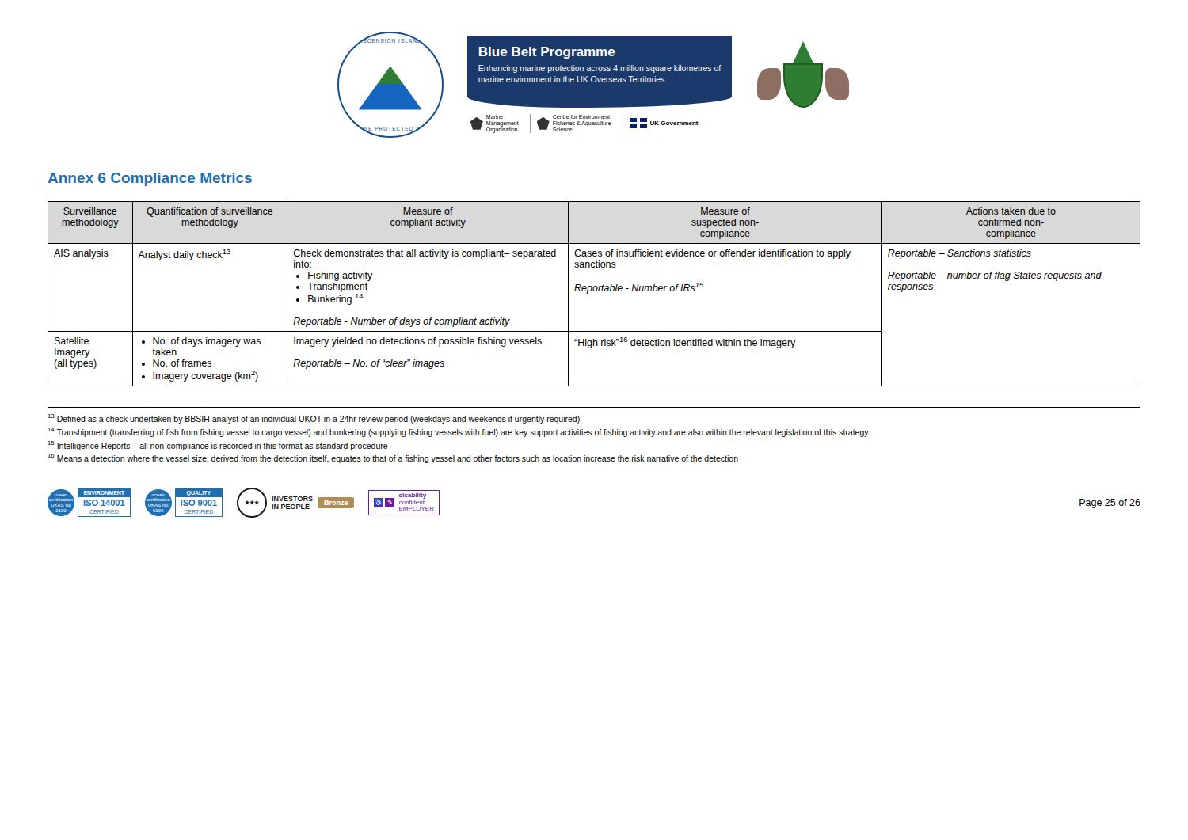ASCENSION ISLAND
MARINE PROTECTED AREA
Blue Belt Programme
Enhancing marine protection across 4 million square kilometres of
marine environment in the UK Overseas Territories.
Marine
Management
Organisation
Centre for Environment
Fisheries & Aquaculture
Science
UK Government
Annex 6 Compliance Metrics
| Surveillance methodology | Quantification of surveillance methodology | Measure of compliant activity | Measure of suspected non- compliance | Actions taken due to confirmed non- compliance |
| --- | --- | --- | --- | --- |
| AIS analysis | Analyst daily check 13 | Check demonstrates that all activity is compliant– separated into: Fishing activity Transhipment Bunkering 14 Reportable - Number of days of compliant activity | Cases of insufficient evidence or offender identification to apply sanctions Reportable - Number of IRs 15 | Reportable – Sanctions statistics Reportable – number of flag States requests and responses |
| Satellite Imagery (all types) | No. of days imagery was taken No. of frames Imagery coverage (km 2 ) | Imagery yielded no detections of possible fishing vessels Reportable – No. of “clear” images | “High risk” 16 detection identified within the imagery |
13 Defined as a check undertaken by BBSIH analyst of an individual UKOT in a 24hr review period (weekdays and weekends if urgently required)
14 Transhipment (transferring of fish from fishing vessel to cargo vessel) and bunkering (supplying fishing vessels with fuel) are key support activities of fishing activity and are also within the relevant legislation of this strategy
15 Intelligence Reports – all non-compliance is recorded in this format as standard procedure
16 Means a detection where the vessel size, derived from the detection itself, equates to that of a fishing vessel and other factors such as location increase the risk narrative of the detection
ocean
certification
UKAS No 0100
ENVIRONMENT
ISO 14001
CERTIFIED
ocean
certification
UKAS No 0100
QUALITY
ISO 9001
CERTIFIED
★★★
INVESTORS
IN PEOPLE
Bronze
♿✎
disability
confident
EMPLOYER
Page 25 of 26